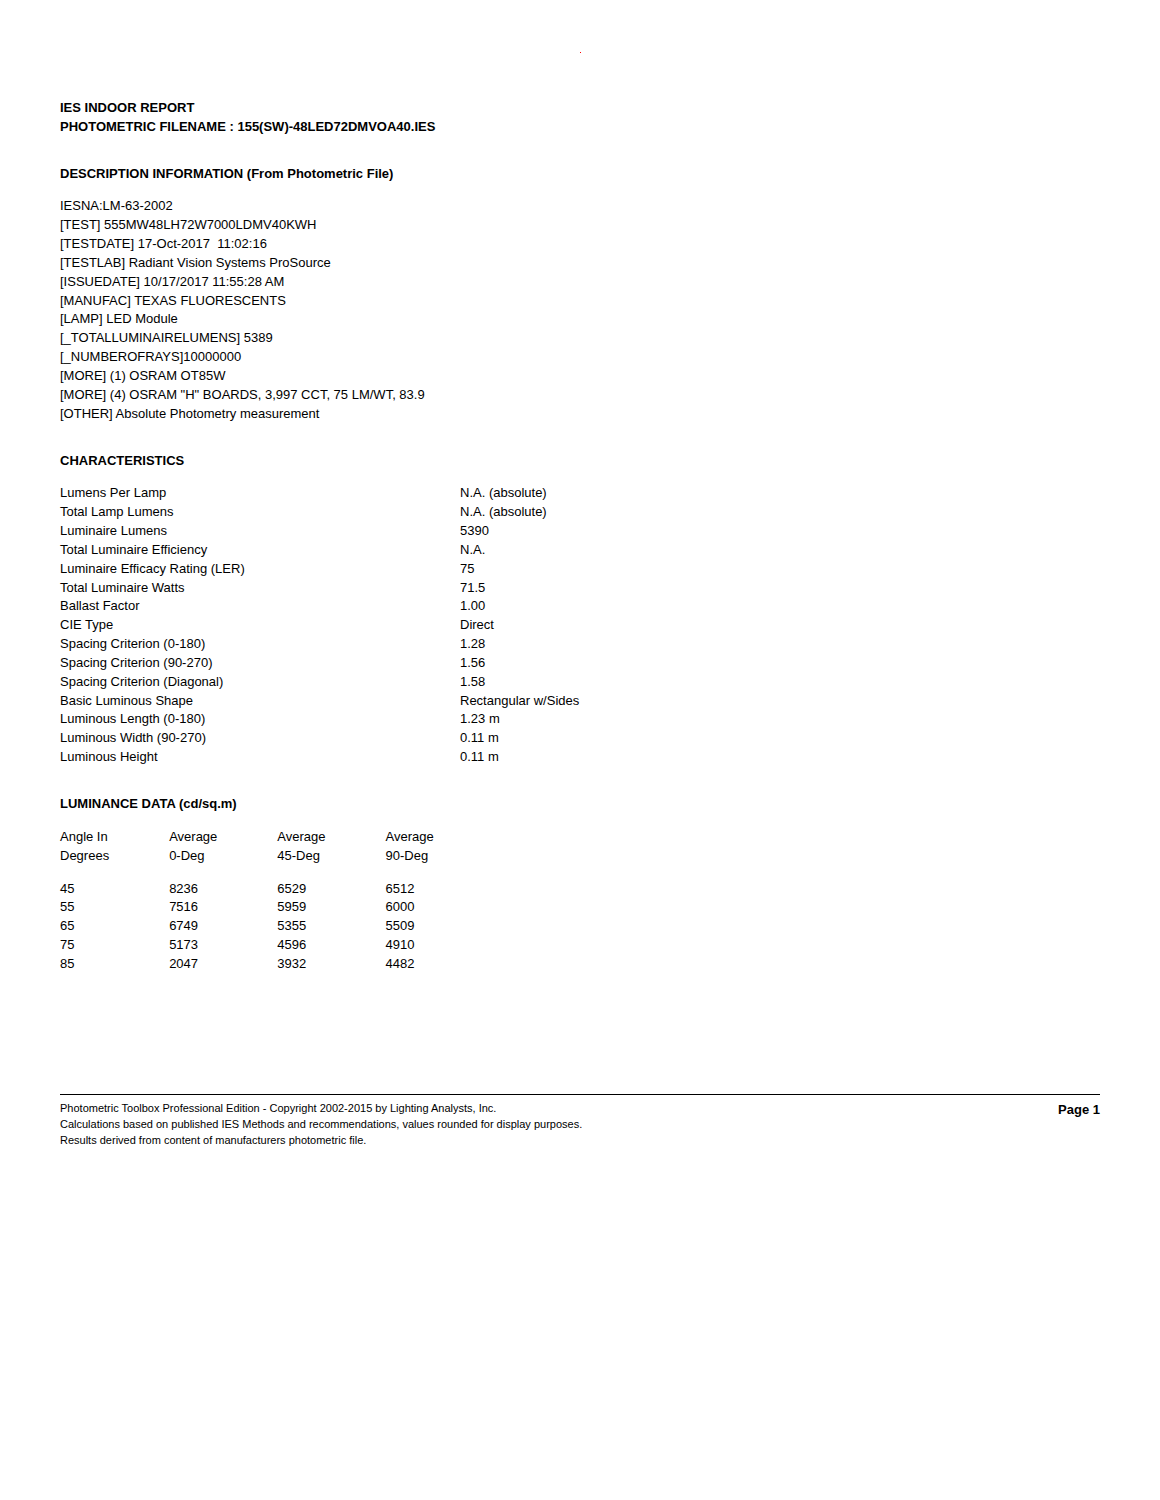IES INDOOR REPORT
PHOTOMETRIC FILENAME : 155(SW)-48LED72DMVOA40.IES
DESCRIPTION INFORMATION (From Photometric File)
IESNA:LM-63-2002
[TEST] 555MW48LH72W7000LDMV40KWH
[TESTDATE] 17-Oct-2017 11:02:16
[TESTLAB] Radiant Vision Systems ProSource
[ISSUEDATE] 10/17/2017 11:55:28 AM
[MANUFAC] TEXAS FLUORESCENTS
[LAMP] LED Module
[_TOTALLUMINAIRELUMENS] 5389
[_NUMBEROFRAYS]10000000
[MORE] (1) OSRAM OT85W
[MORE] (4) OSRAM "H" BOARDS, 3,997 CCT, 75 LM/WT, 83.9
[OTHER] Absolute Photometry measurement
CHARACTERISTICS
| Lumens Per Lamp | N.A. (absolute) |
| Total Lamp Lumens | N.A. (absolute) |
| Luminaire Lumens | 5390 |
| Total Luminaire Efficiency | N.A. |
| Luminaire Efficacy Rating (LER) | 75 |
| Total Luminaire Watts | 71.5 |
| Ballast Factor | 1.00 |
| CIE Type | Direct |
| Spacing Criterion (0-180) | 1.28 |
| Spacing Criterion (90-270) | 1.56 |
| Spacing Criterion (Diagonal) | 1.58 |
| Basic Luminous Shape | Rectangular w/Sides |
| Luminous Length (0-180) | 1.23 m |
| Luminous Width (90-270) | 0.11 m |
| Luminous Height | 0.11 m |
LUMINANCE DATA (cd/sq.m)
| Angle In | Average | Average | Average |
| Degrees | 0-Deg | 45-Deg | 90-Deg |
| 45 | 8236 | 6529 | 6512 |
| 55 | 7516 | 5959 | 6000 |
| 65 | 6749 | 5355 | 5509 |
| 75 | 5173 | 4596 | 4910 |
| 85 | 2047 | 3932 | 4482 |
Page 1
Photometric Toolbox Professional Edition - Copyright 2002-2015 by Lighting Analysts, Inc.
Calculations based on published IES Methods and recommendations, values rounded for display purposes.
Results derived from content of manufacturers photometric file.